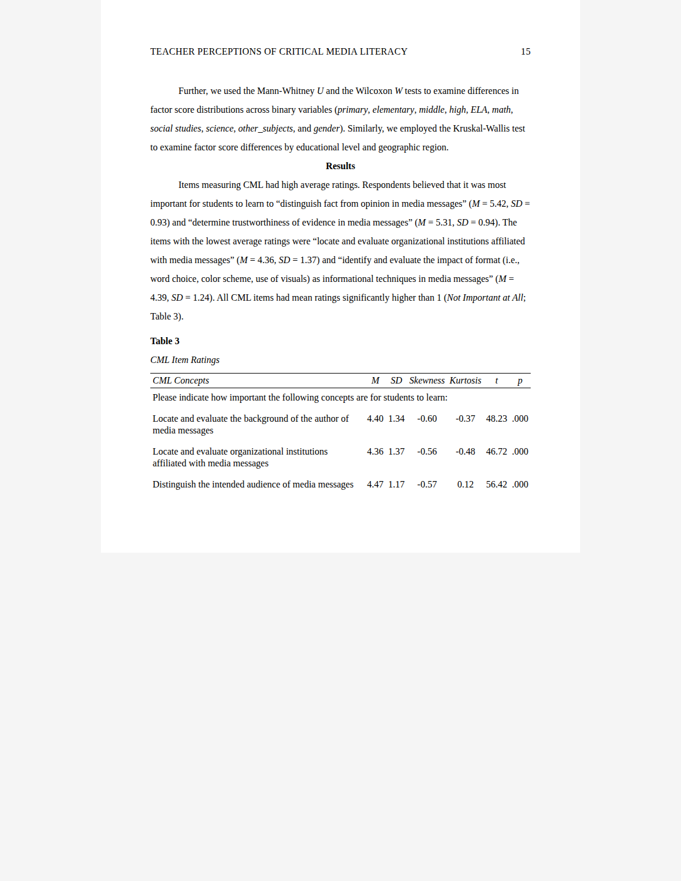Teacher Perceptions of Critical Media Literacy 15
Further, we used the Mann-Whitney U and the Wilcoxon W tests to examine differences in factor score distributions across binary variables (primary, elementary, middle, high, ELA, math, social studies, science, other_subjects, and gender). Similarly, we employed the Kruskal-Wallis test to examine factor score differences by educational level and geographic region.
Results
Items measuring CML had high average ratings. Respondents believed that it was most important for students to learn to “distinguish fact from opinion in media messages” (M = 5.42, SD = 0.93) and “determine trustworthiness of evidence in media messages” (M = 5.31, SD = 0.94). The items with the lowest average ratings were “locate and evaluate organizational institutions affiliated with media messages” (M = 4.36, SD = 1.37) and “identify and evaluate the impact of format (i.e., word choice, color scheme, use of visuals) as informational techniques in media messages” (M = 4.39, SD = 1.24). All CML items had mean ratings significantly higher than 1 (Not Important at All; Table 3).
Table 3
CML Item Ratings
| CML Concepts | M | SD | Skewness | Kurtosis | t | p |
| --- | --- | --- | --- | --- | --- | --- |
| Please indicate how important the following concepts are for students to learn: |
| Locate and evaluate the background of the author of media messages | 4.40 | 1.34 | -0.60 | -0.37 | 48.23 | .000 |
| Locate and evaluate organizational institutions affiliated with media messages | 4.36 | 1.37 | -0.56 | -0.48 | 46.72 | .000 |
| Distinguish the intended audience of media messages | 4.47 | 1.17 | -0.57 | 0.12 | 56.42 | .000 |